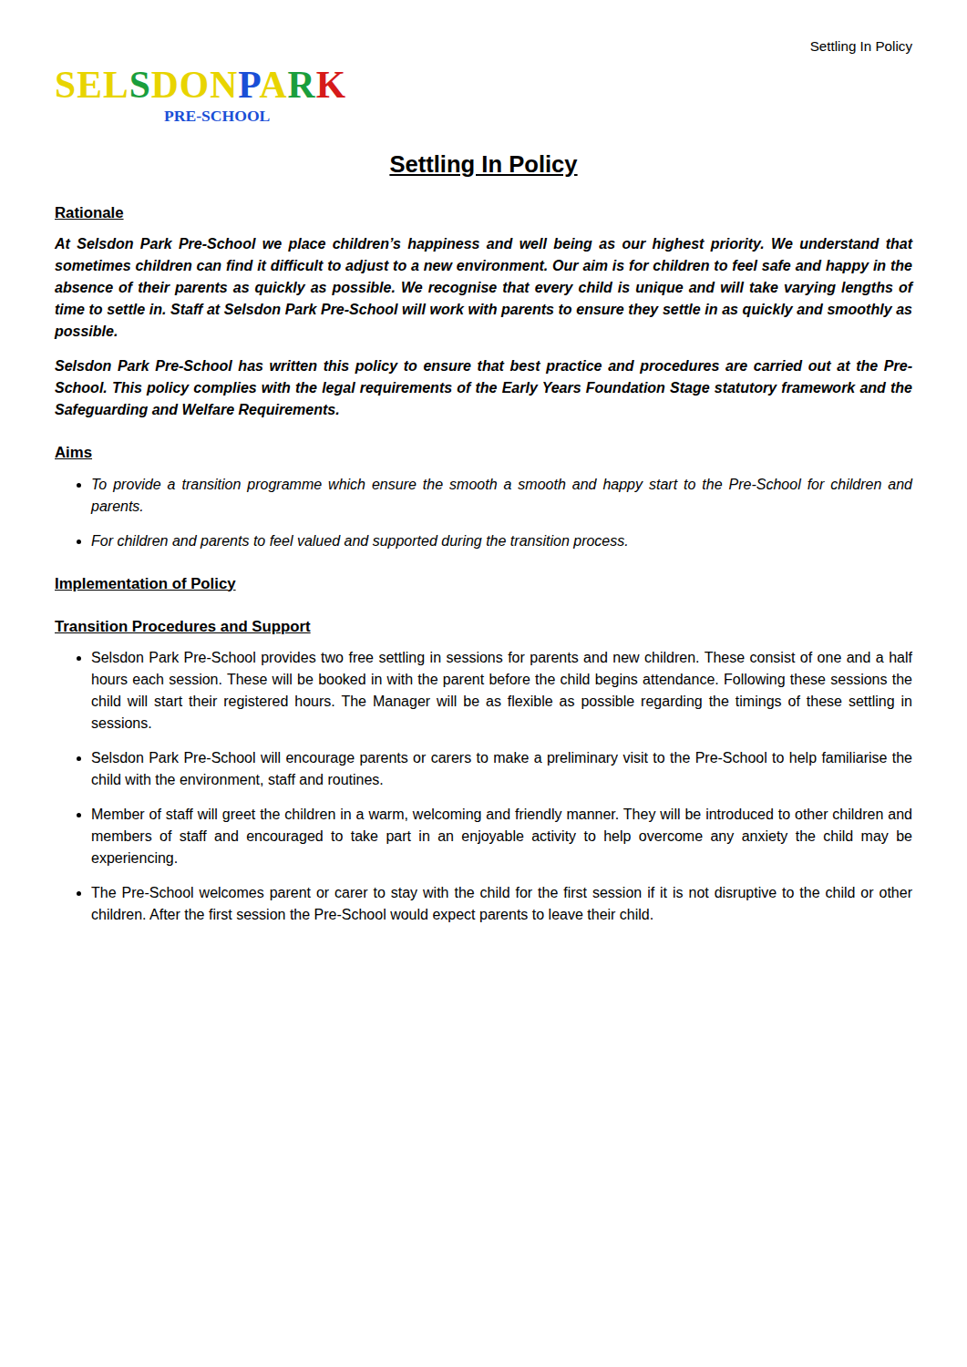Settling In Policy
SEL SDON PARK
PRE-SCHOOL
Settling In Policy
Rationale
At Selsdon Park Pre-School we place children’s happiness and well being as our highest priority. We understand that sometimes children can find it difficult to adjust to a new environment. Our aim is for children to feel safe and happy in the absence of their parents as quickly as possible. We recognise that every child is unique and will take varying lengths of time to settle in. Staff at Selsdon Park Pre-School will work with parents to ensure they settle in as quickly and smoothly as possible.
Selsdon Park Pre-School has written this policy to ensure that best practice and procedures are carried out at the Pre-School. This policy complies with the legal requirements of the Early Years Foundation Stage statutory framework and the Safeguarding and Welfare Requirements.
Aims
To provide a transition programme which ensure the smooth a smooth and happy start to the Pre-School for children and parents.
For children and parents to feel valued and supported during the transition process.
Implementation of Policy
Transition Procedures and Support
Selsdon Park Pre-School provides two free settling in sessions for parents and new children. These consist of one and a half hours each session. These will be booked in with the parent before the child begins attendance. Following these sessions the child will start their registered hours. The Manager will be as flexible as possible regarding the timings of these settling in sessions.
Selsdon Park Pre-School will encourage parents or carers to make a preliminary visit to the Pre-School to help familiarise the child with the environment, staff and routines.
Member of staff will greet the children in a warm, welcoming and friendly manner. They will be introduced to other children and members of staff and encouraged to take part in an enjoyable activity to help overcome any anxiety the child may be experiencing.
The Pre-School welcomes parent or carer to stay with the child for the first session if it is not disruptive to the child or other children. After the first session the Pre-School would expect parents to leave their child.